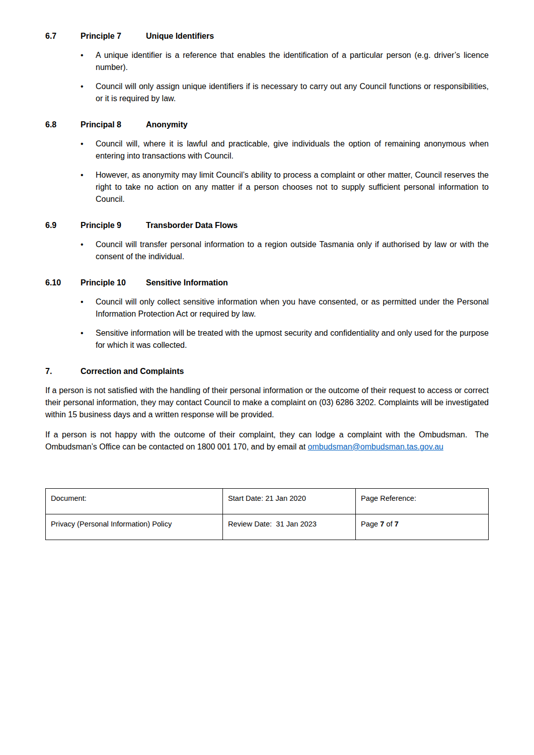6.7 Principle 7 Unique Identifiers
A unique identifier is a reference that enables the identification of a particular person (e.g. driver’s licence number).
Council will only assign unique identifiers if is necessary to carry out any Council functions or responsibilities, or it is required by law.
6.8 Principal 8 Anonymity
Council will, where it is lawful and practicable, give individuals the option of remaining anonymous when entering into transactions with Council.
However, as anonymity may limit Council’s ability to process a complaint or other matter, Council reserves the right to take no action on any matter if a person chooses not to supply sufficient personal information to Council.
6.9 Principle 9 Transborder Data Flows
Council will transfer personal information to a region outside Tasmania only if authorised by law or with the consent of the individual.
6.10 Principle 10 Sensitive Information
Council will only collect sensitive information when you have consented, or as permitted under the Personal Information Protection Act or required by law.
Sensitive information will be treated with the upmost security and confidentiality and only used for the purpose for which it was collected.
7. Correction and Complaints
If a person is not satisfied with the handling of their personal information or the outcome of their request to access or correct their personal information, they may contact Council to make a complaint on (03) 6286 3202. Complaints will be investigated within 15 business days and a written response will be provided.
If a person is not happy with the outcome of their complaint, they can lodge a complaint with the Ombudsman. The Ombudsman’s Office can be contacted on 1800 001 170, and by email at ombudsman@ombudsman.tas.gov.au
| Document: | Start Date: 21 Jan 2020 | Page Reference: |
| Privacy (Personal Information) Policy | Review Date: 31 Jan 2023 | Page 7 of 7 |